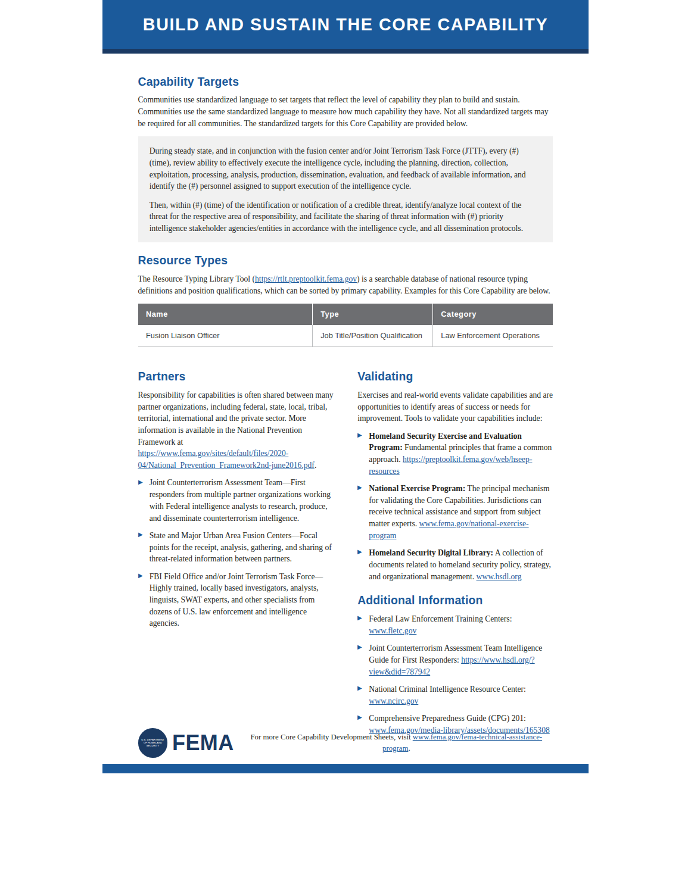Build and Sustain the Core Capability
Capability Targets
Communities use standardized language to set targets that reflect the level of capability they plan to build and sustain. Communities use the same standardized language to measure how much capability they have. Not all standardized targets may be required for all communities. The standardized targets for this Core Capability are provided below.
During steady state, and in conjunction with the fusion center and/or Joint Terrorism Task Force (JTTF), every (#) (time), review ability to effectively execute the intelligence cycle, including the planning, direction, collection, exploitation, processing, analysis, production, dissemination, evaluation, and feedback of available information, and identify the (#) personnel assigned to support execution of the intelligence cycle.
Then, within (#) (time) of the identification or notification of a credible threat, identify/analyze local context of the threat for the respective area of responsibility, and facilitate the sharing of threat information with (#) priority intelligence stakeholder agencies/entities in accordance with the intelligence cycle, and all dissemination protocols.
Resource Types
The Resource Typing Library Tool (https://rtlt.preptoolkit.fema.gov) is a searchable database of national resource typing definitions and position qualifications, which can be sorted by primary capability. Examples for this Core Capability are below.
| Name | Type | Category |
| --- | --- | --- |
| Fusion Liaison Officer | Job Title/Position Qualification | Law Enforcement Operations |
Partners
Responsibility for capabilities is often shared between many partner organizations, including federal, state, local, tribal, territorial, international and the private sector. More information is available in the National Prevention Framework at https://www.fema.gov/sites/default/files/2020-04/National_Prevention_Framework2nd-june2016.pdf.
Joint Counterterrorism Assessment Team—First responders from multiple partner organizations working with Federal intelligence analysts to research, produce, and disseminate counterterrorism intelligence.
State and Major Urban Area Fusion Centers—Focal points for the receipt, analysis, gathering, and sharing of threat-related information between partners.
FBI Field Office and/or Joint Terrorism Task Force—Highly trained, locally based investigators, analysts, linguists, SWAT experts, and other specialists from dozens of U.S. law enforcement and intelligence agencies.
Validating
Exercises and real-world events validate capabilities and are opportunities to identify areas of success or needs for improvement. Tools to validate your capabilities include:
Homeland Security Exercise and Evaluation Program: Fundamental principles that frame a common approach. https://preptoolkit.fema.gov/web/hseep-resources
National Exercise Program: The principal mechanism for validating the Core Capabilities. Jurisdictions can receive technical assistance and support from subject matter experts. www.fema.gov/national-exercise-program
Homeland Security Digital Library: A collection of documents related to homeland security policy, strategy, and organizational management. www.hsdl.org
Additional Information
Federal Law Enforcement Training Centers: www.fletc.gov
Joint Counterterrorism Assessment Team Intelligence Guide for First Responders: https://www.hsdl.org/?view&did=787942
National Criminal Intelligence Resource Center: www.ncirc.gov
Comprehensive Preparedness Guide (CPG) 201: www.fema.gov/media-library/assets/documents/165308
U.S. DEPARTMENT OF HOMELAND SECURITY
FEMA
For more Core Capability Development Sheets, visit www.fema.gov/fema-technical-assistance-program.